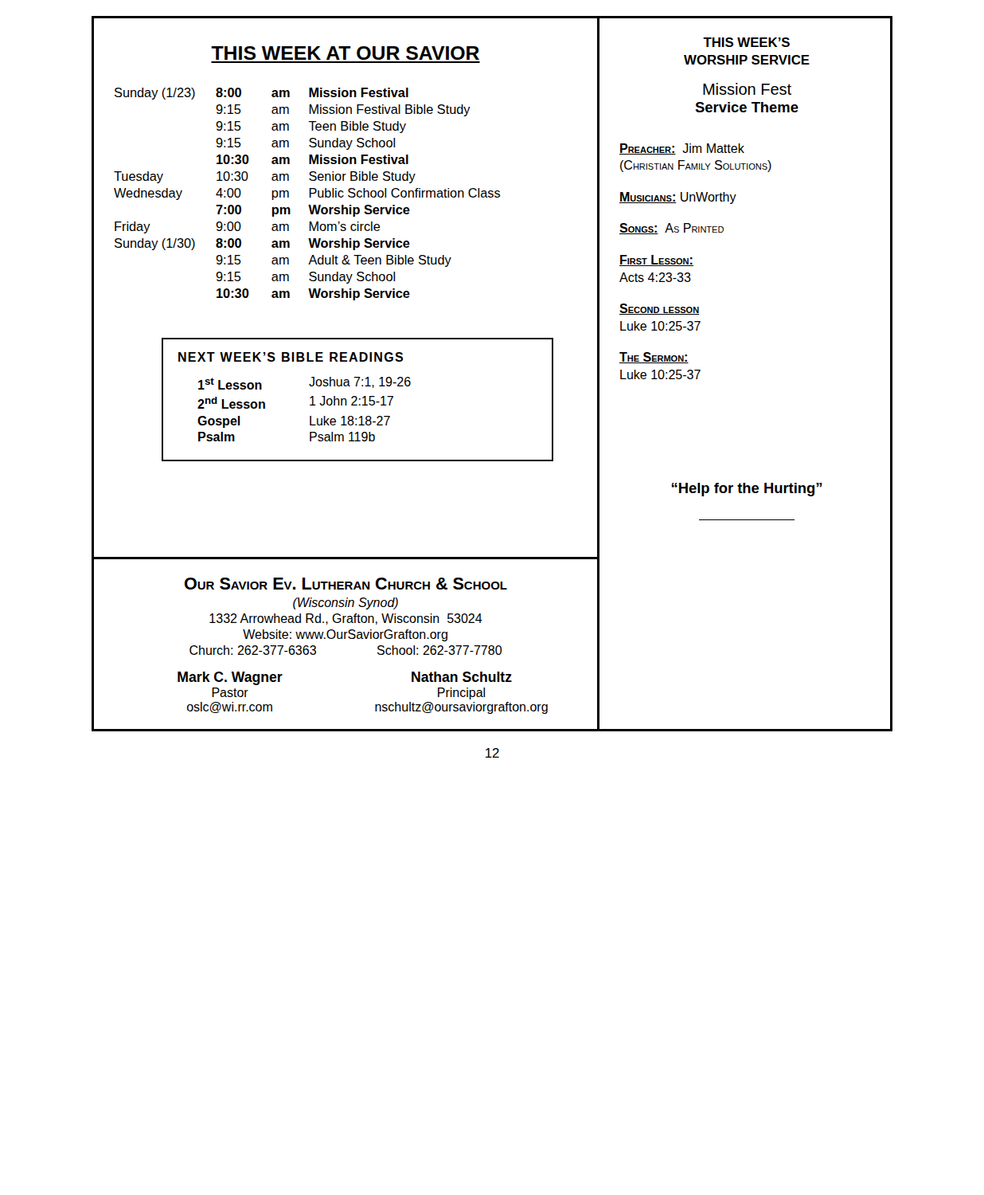THIS WEEK AT OUR SAVIOR
| Sunday (1/23) | 8:00 | am | Mission Festival |
| | 9:15 | am | Mission Festival Bible Study |
| | 9:15 | am | Teen Bible Study |
| | 9:15 | am | Sunday School |
| | 10:30 | am | Mission Festival |
| Tuesday | 10:30 | am | Senior Bible Study |
| Wednesday | 4:00 | pm | Public School Confirmation Class |
| | 7:00 | pm | Worship Service |
| Friday | 9:00 | am | Mom’s circle |
| Sunday (1/30) | 8:00 | am | Worship Service |
| | 9:15 | am | Adult & Teen Bible Study |
| | 9:15 | am | Sunday School |
| | 10:30 | am | Worship Service |
NEXT WEEK’S BIBLE READINGS
| 1 st Lesson | Joshua 7:1, 19-26 |
| 2 nd Lesson | 1 John 2:15-17 |
| Gospel | Luke 18:18-27 |
| Psalm | Psalm 119b |
Our Savior Ev. Lutheran Church & School
(Wisconsin Synod)
1332 Arrowhead Rd., Grafton, Wisconsin 53024
Website: www.OurSaviorGrafton.org
Church: 262-377-6363 School: 262-377-7780
Mark C. Wagner
Pastor
oslc@wi.rr.com
Nathan Schultz
Principal
nschultz@oursaviorgrafton.org
THIS WEEK’S
WORSHIP SERVICE
Mission Fest
Service Theme
Preacher: Jim Mattek
(Christian Family Solutions)
Musicians: UnWorthy
Songs: As Printed
First Lesson:
Acts 4:23-33
Second lesson
Luke 10:25-37
The Sermon:
Luke 10:25-37
“Help for the Hurting”
12